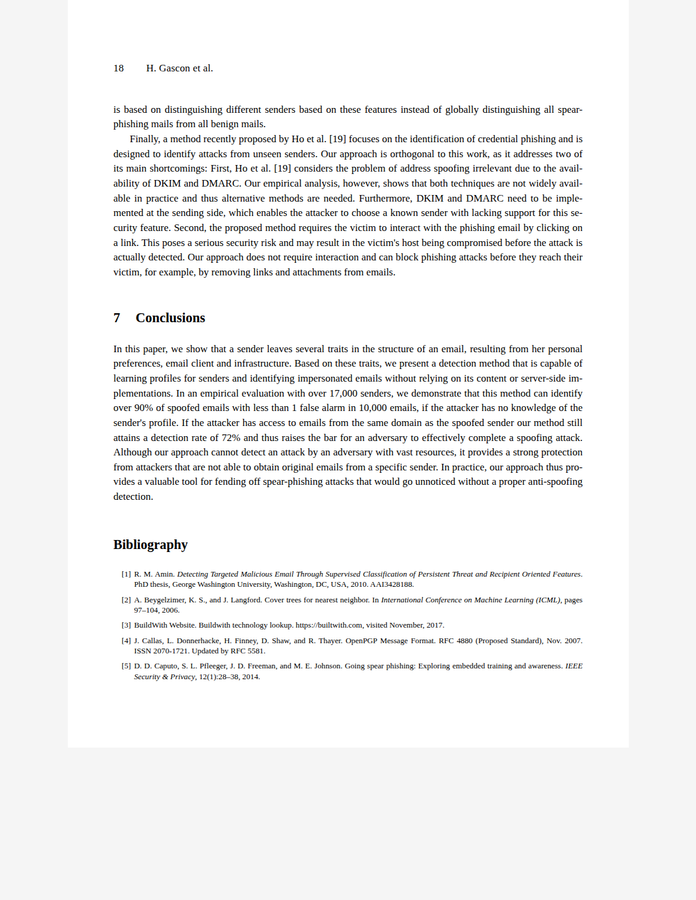18 H. Gascon et al.
is based on distinguishing different senders based on these features instead of globally distinguishing all spear-phishing mails from all benign mails.
Finally, a method recently proposed by Ho et al. [19] focuses on the identification of credential phishing and is designed to identify attacks from unseen senders. Our approach is orthogonal to this work, as it addresses two of its main shortcomings: First, Ho et al. [19] considers the problem of address spoofing irrelevant due to the availability of DKIM and DMARC. Our empirical analysis, however, shows that both techniques are not widely available in practice and thus alternative methods are needed. Furthermore, DKIM and DMARC need to be implemented at the sending side, which enables the attacker to choose a known sender with lacking support for this security feature. Second, the proposed method requires the victim to interact with the phishing email by clicking on a link. This poses a serious security risk and may result in the victim's host being compromised before the attack is actually detected. Our approach does not require interaction and can block phishing attacks before they reach their victim, for example, by removing links and attachments from emails.
7 Conclusions
In this paper, we show that a sender leaves several traits in the structure of an email, resulting from her personal preferences, email client and infrastructure. Based on these traits, we present a detection method that is capable of learning profiles for senders and identifying impersonated emails without relying on its content or server-side implementations. In an empirical evaluation with over 17,000 senders, we demonstrate that this method can identify over 90% of spoofed emails with less than 1 false alarm in 10,000 emails, if the attacker has no knowledge of the sender's profile. If the attacker has access to emails from the same domain as the spoofed sender our method still attains a detection rate of 72% and thus raises the bar for an adversary to effectively complete a spoofing attack. Although our approach cannot detect an attack by an adversary with vast resources, it provides a strong protection from attackers that are not able to obtain original emails from a specific sender. In practice, our approach thus provides a valuable tool for fending off spear-phishing attacks that would go unnoticed without a proper anti-spoofing detection.
Bibliography
[1] R. M. Amin. Detecting Targeted Malicious Email Through Supervised Classification of Persistent Threat and Recipient Oriented Features. PhD thesis, George Washington University, Washington, DC, USA, 2010. AAI3428188.
[2] A. Beygelzimer, K. S., and J. Langford. Cover trees for nearest neighbor. In International Conference on Machine Learning (ICML), pages 97–104, 2006.
[3] BuildWith Website. Buildwith technology lookup. https://builtwith.com, visited November, 2017.
[4] J. Callas, L. Donnerhacke, H. Finney, D. Shaw, and R. Thayer. OpenPGP Message Format. RFC 4880 (Proposed Standard), Nov. 2007. ISSN 2070-1721. Updated by RFC 5581.
[5] D. D. Caputo, S. L. Pfleeger, J. D. Freeman, and M. E. Johnson. Going spear phishing: Exploring embedded training and awareness. IEEE Security & Privacy, 12(1):28–38, 2014.